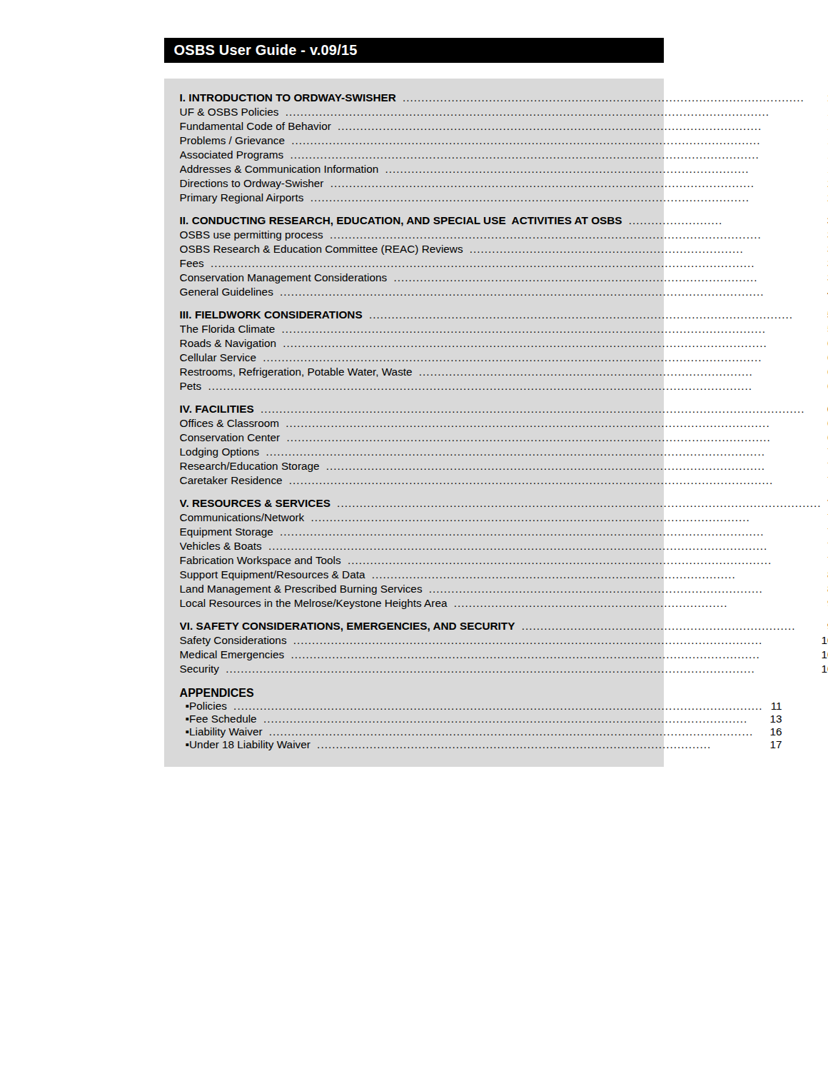OSBS User Guide - v.09/15
| I. INTRODUCTION TO ORDWAY-SWISHER ........................................................................................................... | 1 |
| UF & OSBS Policies ................................................................................................................................. | 1 |
| Fundamental Code of Behavior ................................................................................................................. | 1 |
| Problems / Grievance ............................................................................................................................. | 1 |
| Associated Programs ............................................................................................................................. | 1 |
| Addresses & Communication Information ................................................................................................. | 1 |
| Directions to Ordway-Swisher ................................................................................................................. | 2 |
| Primary Regional Airports ..................................................................................................................... | 2 |
| II. CONDUCTING RESEARCH, EDUCATION, AND SPECIAL USE ACTIVITIES AT OSBS ......................... | 3 |
| OSBS use permitting process ................................................................................................................... | 3 |
| OSBS Research & Education Committee (REAC) Reviews ......................................................................... | 3 |
| Fees ................................................................................................................................................. | 3 |
| Conservation Management Considerations ................................................................................................. | 3 |
| General Guidelines ................................................................................................................................. | 4 |
| III. FIELDWORK CONSIDERATIONS ................................................................................................................. | 5 |
| The Florida Climate ................................................................................................................................. | 5 |
| Roads & Navigation ................................................................................................................................. | 6 |
| Cellular Service ..................................................................................................................................... | 6 |
| Restrooms, Refrigeration, Potable Water, Waste ......................................................................................... | 6 |
| Pets ................................................................................................................................................. | 6 |
| IV. FACILITIES ................................................................................................................................................. | 6 |
| Offices & Classroom ................................................................................................................................. | 6 |
| Conservation Center ................................................................................................................................. | 6 |
| Lodging Options ..................................................................................................................................... | 7 |
| Research/Education Storage ..................................................................................................................... | 7 |
| Caretaker Residence ................................................................................................................................. | 7 |
| V. RESOURCES & SERVICES ................................................................................................................................. | 7 |
| Communications/Network ..................................................................................................................... | 7 |
| Equipment Storage ................................................................................................................................. | 7 |
| Vehicles & Boats ..................................................................................................................................... | 7 |
| Fabrication Workspace and Tools ................................................................................................................. | 7 |
| Support Equipment/Resources & Data ................................................................................................. | 8 |
| Land Management & Prescribed Burning Services ......................................................................................... | 8 |
| Local Resources in the Melrose/Keystone Heights Area ......................................................................... | 9 |
| VI. SAFETY CONSIDERATIONS, EMERGENCIES, AND SECURITY ......................................................................... | 9 |
| Safety Considerations ............................................................................................................................. | 10 |
| Medical Emergencies ............................................................................................................................. | 10 |
| Security ............................................................................................................................................. | 10 |
APPENDICES
| ▪ | Policies ............................................................................................................................................. | 11 |
| ▪ | Fee Schedule ................................................................................................................................. | 13 |
| ▪ | Liability Waiver ................................................................................................................................. | 16 |
| ▪ | Under 18 Liability Waiver ......................................................................................................... | 17 |